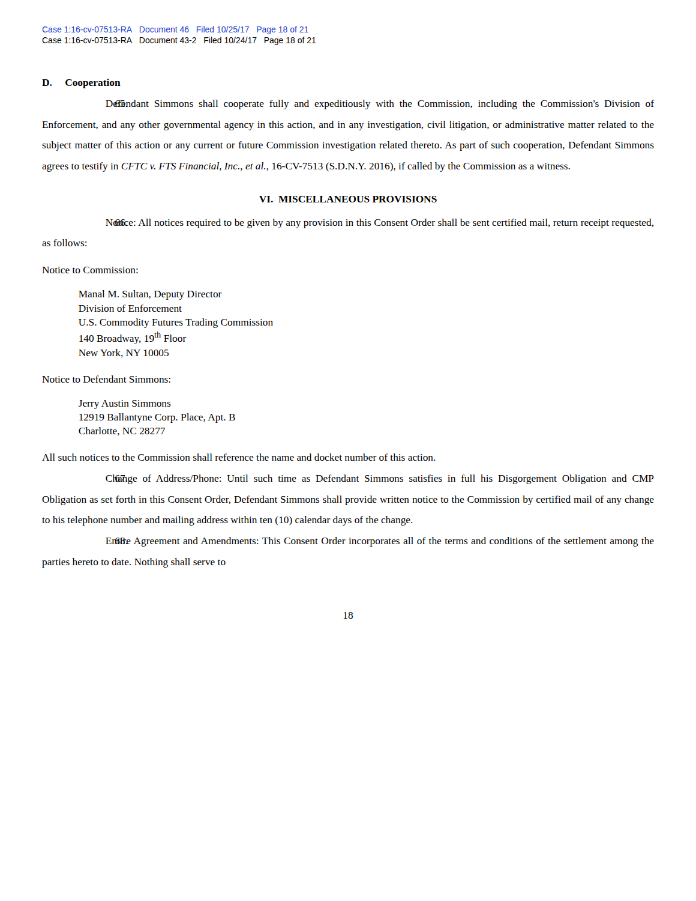Case 1:16-cv-07513-RA Document 46 Filed 10/25/17 Page 18 of 21 Case 1:16-cv-07513-RA Document 43-2 Filed 10/24/17 Page 18 of 21
D. Cooperation
65. Defendant Simmons shall cooperate fully and expeditiously with the Commission, including the Commission's Division of Enforcement, and any other governmental agency in this action, and in any investigation, civil litigation, or administrative matter related to the subject matter of this action or any current or future Commission investigation related thereto. As part of such cooperation, Defendant Simmons agrees to testify in CFTC v. FTS Financial, Inc., et al., 16-CV-7513 (S.D.N.Y. 2016), if called by the Commission as a witness.
VI. MISCELLANEOUS PROVISIONS
66. Notice: All notices required to be given by any provision in this Consent Order shall be sent certified mail, return receipt requested, as follows:
Notice to Commission:
Manal M. Sultan, Deputy Director
Division of Enforcement
U.S. Commodity Futures Trading Commission
140 Broadway, 19th Floor
New York, NY 10005
Notice to Defendant Simmons:
Jerry Austin Simmons
12919 Ballantyne Corp. Place, Apt. B
Charlotte, NC 28277
All such notices to the Commission shall reference the name and docket number of this action.
67. Change of Address/Phone: Until such time as Defendant Simmons satisfies in full his Disgorgement Obligation and CMP Obligation as set forth in this Consent Order, Defendant Simmons shall provide written notice to the Commission by certified mail of any change to his telephone number and mailing address within ten (10) calendar days of the change.
68. Entire Agreement and Amendments: This Consent Order incorporates all of the terms and conditions of the settlement among the parties hereto to date. Nothing shall serve to
18